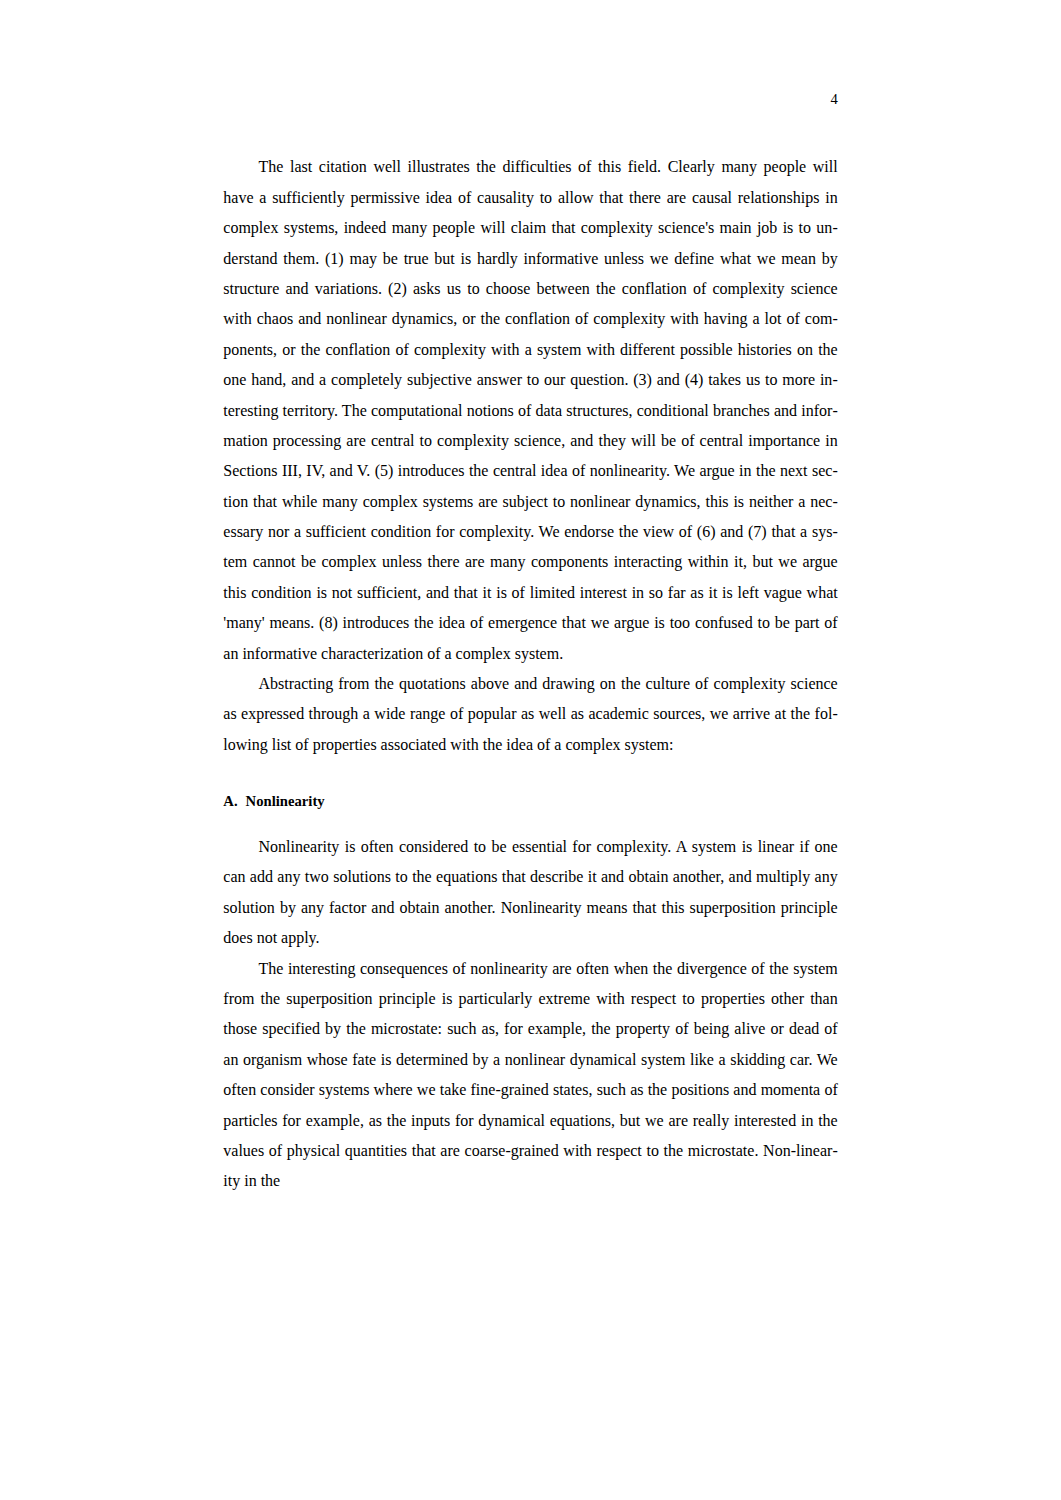4
The last citation well illustrates the difficulties of this field. Clearly many people will have a sufficiently permissive idea of causality to allow that there are causal relationships in complex systems, indeed many people will claim that complexity science's main job is to understand them. (1) may be true but is hardly informative unless we define what we mean by structure and variations. (2) asks us to choose between the conflation of complexity science with chaos and nonlinear dynamics, or the conflation of complexity with having a lot of components, or the conflation of complexity with a system with different possible histories on the one hand, and a completely subjective answer to our question. (3) and (4) takes us to more interesting territory. The computational notions of data structures, conditional branches and information processing are central to complexity science, and they will be of central importance in Sections III, IV, and V. (5) introduces the central idea of nonlinearity. We argue in the next section that while many complex systems are subject to nonlinear dynamics, this is neither a necessary nor a sufficient condition for complexity. We endorse the view of (6) and (7) that a system cannot be complex unless there are many components interacting within it, but we argue this condition is not sufficient, and that it is of limited interest in so far as it is left vague what 'many' means. (8) introduces the idea of emergence that we argue is too confused to be part of an informative characterization of a complex system.
Abstracting from the quotations above and drawing on the culture of complexity science as expressed through a wide range of popular as well as academic sources, we arrive at the following list of properties associated with the idea of a complex system:
A. Nonlinearity
Nonlinearity is often considered to be essential for complexity. A system is linear if one can add any two solutions to the equations that describe it and obtain another, and multiply any solution by any factor and obtain another. Nonlinearity means that this superposition principle does not apply.
The interesting consequences of nonlinearity are often when the divergence of the system from the superposition principle is particularly extreme with respect to properties other than those specified by the microstate: such as, for example, the property of being alive or dead of an organism whose fate is determined by a nonlinear dynamical system like a skidding car. We often consider systems where we take fine-grained states, such as the positions and momenta of particles for example, as the inputs for dynamical equations, but we are really interested in the values of physical quantities that are coarse-grained with respect to the microstate. Non-linearity in the